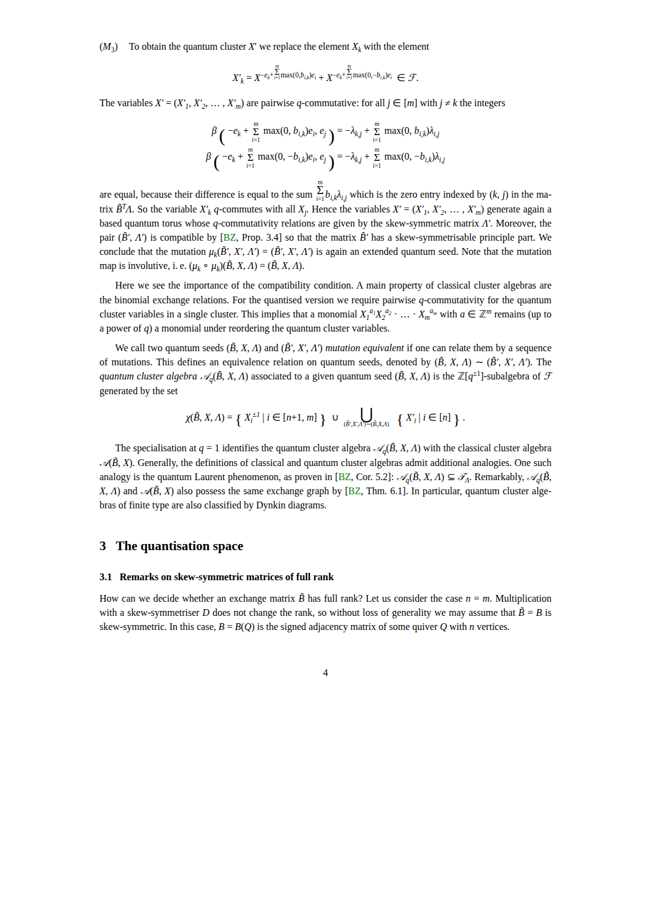(M3)
To obtain the quantum cluster X′ we replace the element Xk with the element
X′k = X−ek+mΣi=1max(0,bi,k)ei + X−ek+mΣi=1max(0,−bi,k)ei ∈ ℱ.
The variables X′ = (X′1, X′2, … , X′m) are pairwise q-commutative: for all j ∈ [m] with j ≠ k the integers
β ( −ek + mΣi=1 max(0, bi,k)ei, ej ) = −λk,j + mΣi=1 max(0, bi,k)λi,j β ( −ek + mΣi=1 max(0, −bi,k)ei, ej ) = −λk,j + mΣi=1 max(0, −bi,k)λi,j
are equal, because their difference is equal to the sum mΣi=1 bi,kλi,j which is the zero entry indexed by (k, j) in the matrix B̃TΛ. So the variable X′k q-commutes with all Xj. Hence the variables X′ = (X′1, X′2, … , X′m) generate again a based quantum torus whose q-commutativity relations are given by the skew-symmetric matrix Λ′. Moreover, the pair (B̃′, Λ′) is compatible by [BZ, Prop. 3.4] so that the matrix B̃′ has a skew-symmetrisable principle part. We conclude that the mutation μk(B̃′, X′, Λ′) = (B̃′, X′, Λ′) is again an extended quantum seed. Note that the mutation map is involutive, i. e. (μk ∘ μk)(B̃, X, Λ) = (B̃, X, Λ).
Here we see the importance of the compatibility condition. A main property of classical cluster algebras are the binomial exchange relations. For the quantised version we require pairwise q-commutativity for the quantum cluster variables in a single cluster. This implies that a monomial X1a1X2a2 · … · Xmam with a ∈ ℤm remains (up to a power of q) a monomial under reordering the quantum cluster variables.
We call two quantum seeds (B̃, X, Λ) and (B̃′, X′, Λ′) mutation equivalent if one can relate them by a sequence of mutations. This defines an equivalence relation on quantum seeds, denoted by (B̃, X, Λ) ∼ (B̃′, X′, Λ′). The quantum cluster algebra 𝒜q(B̃, X, Λ) associated to a given quantum seed (B̃, X, Λ) is the ℤ[q±1]-subalgebra of ℱ generated by the set
χ(B̃, X, Λ) = { Xi±1 | i ∈ [n+1, m] } ∪ ⋃ (B̃′,X′,Λ′)∼(B̃,X,Λ) { X′i | i ∈ [n] } .
The specialisation at q = 1 identifies the quantum cluster algebra 𝒜q(B̃, X, Λ) with the classical cluster algebra 𝒜(B̃, X). Generally, the definitions of classical and quantum cluster algebras admit additional analogies. One such analogy is the quantum Laurent phenomenon, as proven in [BZ, Cor. 5.2]: 𝒜q(B̃, X, Λ) ⊆ 𝒯Λ. Remarkably, 𝒜q(B̃, X, Λ) and 𝒜(B̃, X) also possess the same exchange graph by [BZ, Thm. 6.1]. In particular, quantum cluster algebras of finite type are also classified by Dynkin diagrams.
3 The quantisation space
3.1 Remarks on skew-symmetric matrices of full rank
How can we decide whether an exchange matrix B̃ has full rank? Let us consider the case n = m. Multiplication with a skew-symmetriser D does not change the rank, so without loss of generality we may assume that B̃ = B is skew-symmetric. In this case, B = B(Q) is the signed adjacency matrix of some quiver Q with n vertices.
4